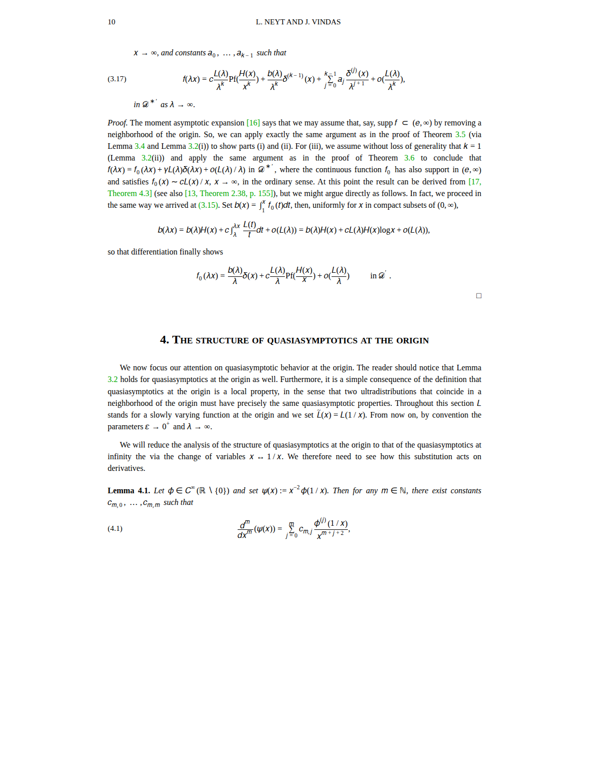10 L. NEYT AND J. VINDAS
x→∞, and constants a0,…,ak−1 such that
(3.17)
f(λx) = c L(λ)λk Pf ( H(x)xk ) + b(λ)λk δ(k−1) (x) + ∑j=0k−1 aj δ(j)(x)λj+1 + o ( L(λ)λk ) ,
in 𝒟∗′ as λ→∞.
Proof. The moment asymptotic expansion [16] says that we may assume that, say, supp f ⊂ (e,∞) by removing a neighborhood of the origin. So, we can apply exactly the same argument as in the proof of Theorem 3.5 (via Lemma 3.4 and Lemma 3.2(i)) to show parts (i) and (ii). For (iii), we assume without loss of generality that k=1 (Lemma 3.2(ii)) and apply the same argument as in the proof of Theorem 3.6 to conclude that f(λx)=f0(λx)+γL(λ)δ(λx)+o(L(λ)/λ) in 𝒟∗′, where the continuous function f0 has also support in (e,∞) and satisfies f0(x)∼cL(x)/x, x→∞, in the ordinary sense. At this point the result can be derived from [17, Theorem 4.3] (see also [13, Theorem 2.38, p. 155]), but we might argue directly as follows. In fact, we proceed in the same way we arrived at (3.15). Set b(x)=∫1xf0(t)dt, then, uniformly for x in compact subsets of (0,∞),
b(λx) = b(λ)H(x) + c ∫λλx L(t)t dt + o(L(λ)) = b(λ)H(x) + cL(λ)H(x) log⁡x + o(L(λ)) ,
so that differentiation finally shows
f0(λx) = b(λ)λ δ(x) + c L(λ)λ Pf (H(x)x) + o (L(λ)λ) in  𝒟′ .
□
4. The structure of quasiasymptotics at the origin
We now focus our attention on quasiasymptotic behavior at the origin. The reader should notice that Lemma 3.2 holds for quasiasymptotics at the origin as well. Furthermore, it is a simple consequence of the definition that quasiasymptotics at the origin is a local property, in the sense that two ultradistributions that coincide in a neighborhood of the origin must have precisely the same quasiasymptotic properties. Throughout this section L stands for a slowly varying function at the origin and we set L~(x)=L(1/x). From now on, by convention the parameters ε→0+ and λ→∞.
We will reduce the analysis of the structure of quasiasymptotics at the origin to that of the quasiasymptotics at infinity the via the change of variables x↔1/x. We therefore need to see how this substitution acts on derivatives.
Lemma 4.1. Let ϕ∈C∞(ℝ∖{0}) and set ψ(x):=x−2ϕ(1/x). Then for any m∈ℕ, there exist constants cm,0,…,cm,m such that
(4.1)
dmdxm (ψ(x)) = ∑j=0m cm,j ϕ(j)(1/x) xm+j+2 ,